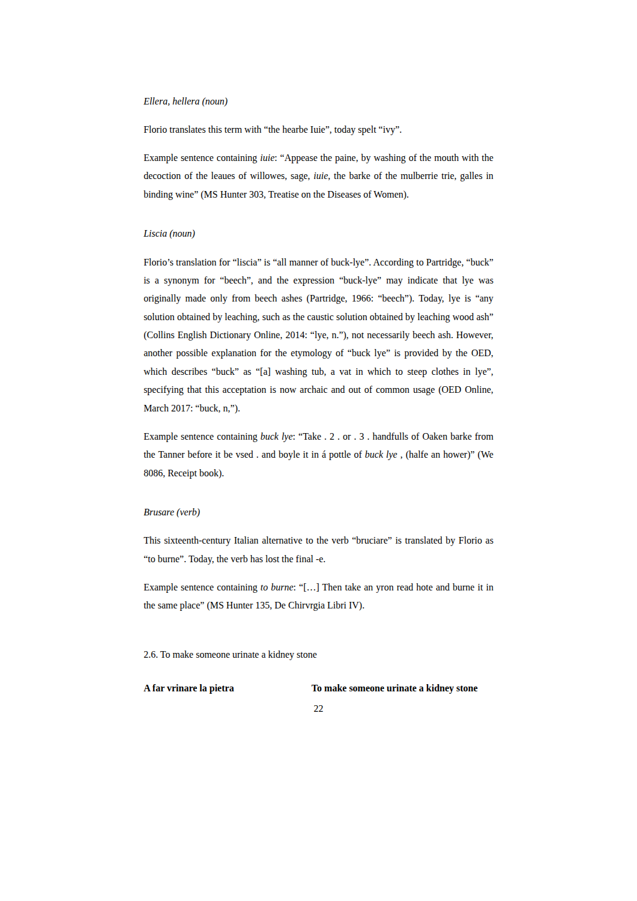Ellera, hellera (noun)
Florio translates this term with “the hearbe Iuie”, today spelt “ivy”.
Example sentence containing iuie: “Appease the paine, by washing of the mouth with the decoction of the leaues of willowes, sage, iuie, the barke of the mulberrie trie, galles in binding wine” (MS Hunter 303, Treatise on the Diseases of Women).
Liscia (noun)
Florio’s translation for “liscia” is “all manner of buck-lye”. According to Partridge, “buck” is a synonym for “beech”, and the expression “buck-lye” may indicate that lye was originally made only from beech ashes (Partridge, 1966: “beech”). Today, lye is “any solution obtained by leaching, such as the caustic solution obtained by leaching wood ash” (Collins English Dictionary Online, 2014: “lye, n.”), not necessarily beech ash. However, another possible explanation for the etymology of “buck lye” is provided by the OED, which describes “buck” as “[a] washing tub, a vat in which to steep clothes in lye”, specifying that this acceptation is now archaic and out of common usage (OED Online, March 2017: “buck, n,”).
Example sentence containing buck lye: “Take . 2 . or . 3 . handfulls of Oaken barke from the Tanner before it be vsed . and boyle it in á pottle of buck lye , (halfe an hower)” (We 8086, Receipt book).
Brusare (verb)
This sixteenth-century Italian alternative to the verb “bruciare” is translated by Florio as “to burne”. Today, the verb has lost the final -e.
Example sentence containing to burne: “[…] Then take an yron read hote and burne it in the same place” (MS Hunter 135, De Chirvrgia Libri IV).
2.6. To make someone urinate a kidney stone
A far vrinare la pietra
To make someone urinate a kidney stone
22